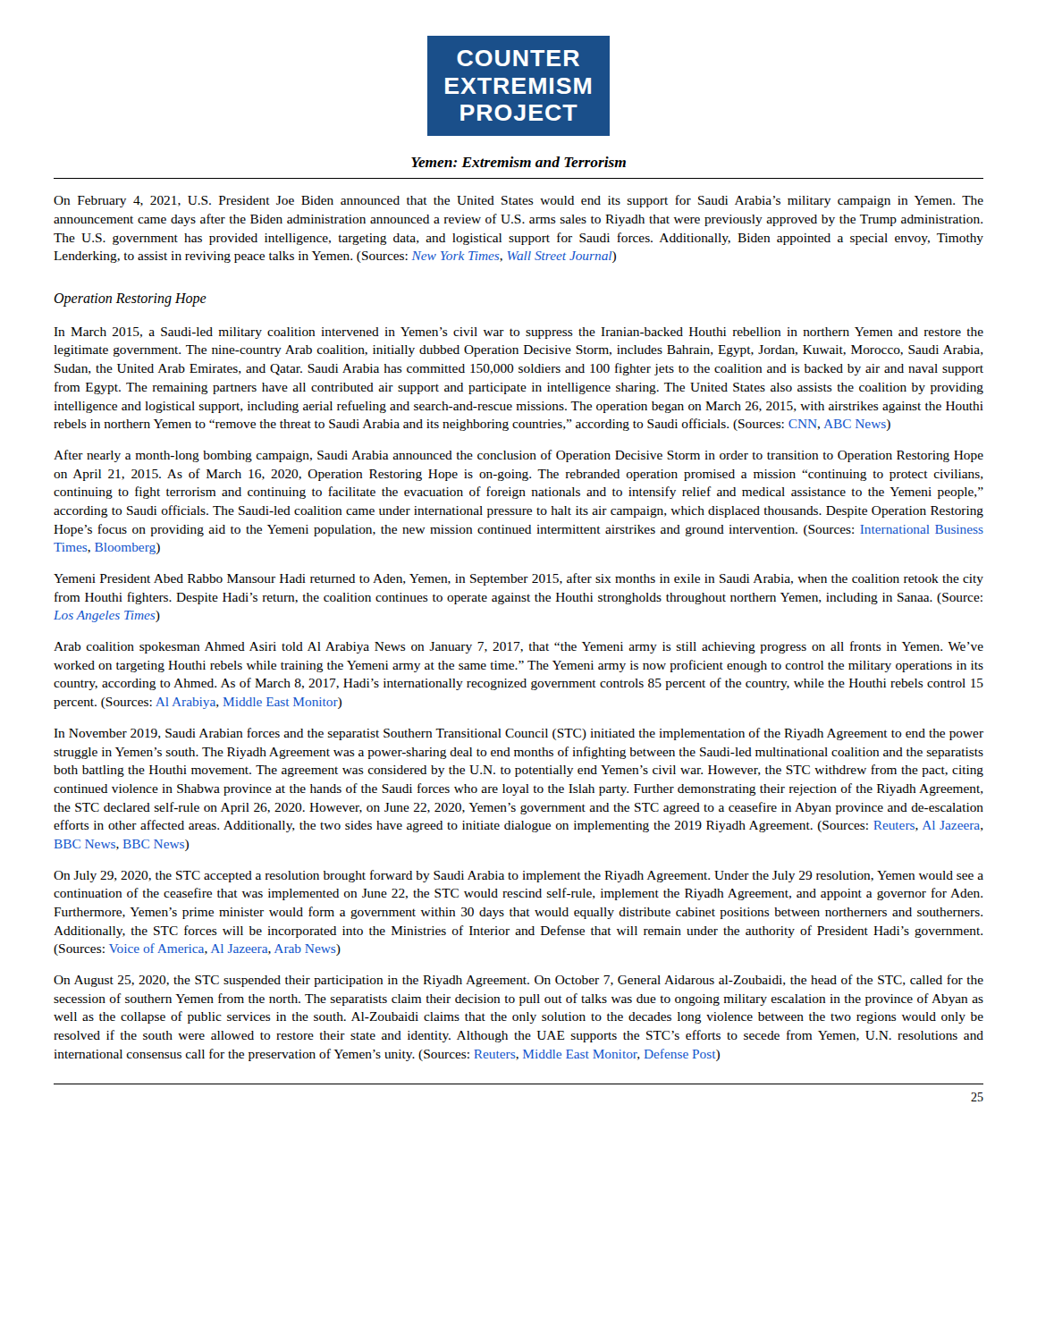COUNTER
EXTREMISM
PROJECT
Yemen: Extremism and Terrorism
On February 4, 2021, U.S. President Joe Biden announced that the United States would end its support for Saudi Arabia’s military campaign in Yemen. The announcement came days after the Biden administration announced a review of U.S. arms sales to Riyadh that were previously approved by the Trump administration. The U.S. government has provided intelligence, targeting data, and logistical support for Saudi forces. Additionally, Biden appointed a special envoy, Timothy Lenderking, to assist in reviving peace talks in Yemen. (Sources: New York Times, Wall Street Journal)
Operation Restoring Hope
In March 2015, a Saudi-led military coalition intervened in Yemen’s civil war to suppress the Iranian-backed Houthi rebellion in northern Yemen and restore the legitimate government. The nine-country Arab coalition, initially dubbed Operation Decisive Storm, includes Bahrain, Egypt, Jordan, Kuwait, Morocco, Saudi Arabia, Sudan, the United Arab Emirates, and Qatar. Saudi Arabia has committed 150,000 soldiers and 100 fighter jets to the coalition and is backed by air and naval support from Egypt. The remaining partners have all contributed air support and participate in intelligence sharing. The United States also assists the coalition by providing intelligence and logistical support, including aerial refueling and search-and-rescue missions. The operation began on March 26, 2015, with airstrikes against the Houthi rebels in northern Yemen to “remove the threat to Saudi Arabia and its neighboring countries,” according to Saudi officials. (Sources: CNN, ABC News)
After nearly a month-long bombing campaign, Saudi Arabia announced the conclusion of Operation Decisive Storm in order to transition to Operation Restoring Hope on April 21, 2015. As of March 16, 2020, Operation Restoring Hope is on-going. The rebranded operation promised a mission “continuing to protect civilians, continuing to fight terrorism and continuing to facilitate the evacuation of foreign nationals and to intensify relief and medical assistance to the Yemeni people,” according to Saudi officials. The Saudi-led coalition came under international pressure to halt its air campaign, which displaced thousands. Despite Operation Restoring Hope’s focus on providing aid to the Yemeni population, the new mission continued intermittent airstrikes and ground intervention. (Sources: International Business Times, Bloomberg)
Yemeni President Abed Rabbo Mansour Hadi returned to Aden, Yemen, in September 2015, after six months in exile in Saudi Arabia, when the coalition retook the city from Houthi fighters. Despite Hadi’s return, the coalition continues to operate against the Houthi strongholds throughout northern Yemen, including in Sanaa. (Source: Los Angeles Times)
Arab coalition spokesman Ahmed Asiri told Al Arabiya News on January 7, 2017, that “the Yemeni army is still achieving progress on all fronts in Yemen. We’ve worked on targeting Houthi rebels while training the Yemeni army at the same time.” The Yemeni army is now proficient enough to control the military operations in its country, according to Ahmed. As of March 8, 2017, Hadi’s internationally recognized government controls 85 percent of the country, while the Houthi rebels control 15 percent. (Sources: Al Arabiya, Middle East Monitor)
In November 2019, Saudi Arabian forces and the separatist Southern Transitional Council (STC) initiated the implementation of the Riyadh Agreement to end the power struggle in Yemen’s south. The Riyadh Agreement was a power-sharing deal to end months of infighting between the Saudi-led multinational coalition and the separatists both battling the Houthi movement. The agreement was considered by the U.N. to potentially end Yemen’s civil war. However, the STC withdrew from the pact, citing continued violence in Shabwa province at the hands of the Saudi forces who are loyal to the Islah party. Further demonstrating their rejection of the Riyadh Agreement, the STC declared self-rule on April 26, 2020. However, on June 22, 2020, Yemen’s government and the STC agreed to a ceasefire in Abyan province and de-escalation efforts in other affected areas. Additionally, the two sides have agreed to initiate dialogue on implementing the 2019 Riyadh Agreement. (Sources: Reuters, Al Jazeera, BBC News, BBC News)
On July 29, 2020, the STC accepted a resolution brought forward by Saudi Arabia to implement the Riyadh Agreement. Under the July 29 resolution, Yemen would see a continuation of the ceasefire that was implemented on June 22, the STC would rescind self-rule, implement the Riyadh Agreement, and appoint a governor for Aden. Furthermore, Yemen’s prime minister would form a government within 30 days that would equally distribute cabinet positions between northerners and southerners. Additionally, the STC forces will be incorporated into the Ministries of Interior and Defense that will remain under the authority of President Hadi’s government. (Sources: Voice of America, Al Jazeera, Arab News)
On August 25, 2020, the STC suspended their participation in the Riyadh Agreement. On October 7, General Aidarous al-Zoubaidi, the head of the STC, called for the secession of southern Yemen from the north. The separatists claim their decision to pull out of talks was due to ongoing military escalation in the province of Abyan as well as the collapse of public services in the south. Al-Zoubaidi claims that the only solution to the decades long violence between the two regions would only be resolved if the south were allowed to restore their state and identity. Although the UAE supports the STC’s efforts to secede from Yemen, U.N. resolutions and international consensus call for the preservation of Yemen’s unity. (Sources: Reuters, Middle East Monitor, Defense Post)
25